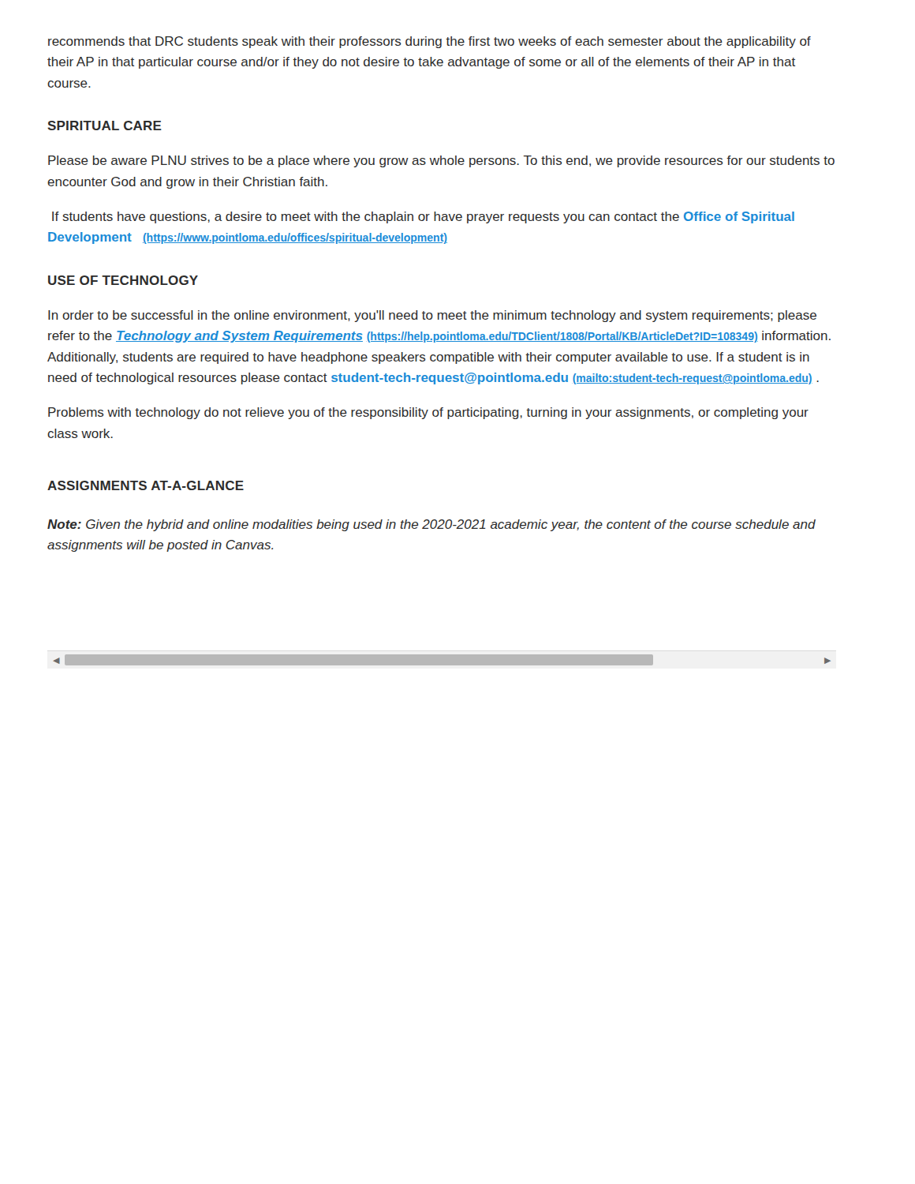recommends that DRC students speak with their professors during the first two weeks of each semester about the applicability of their AP in that particular course and/or if they do not desire to take advantage of some or all of the elements of their AP in that course.
SPIRITUAL CARE
Please be aware PLNU strives to be a place where you grow as whole persons. To this end, we provide resources for our students to encounter God and grow in their Christian faith.
If students have questions, a desire to meet with the chaplain or have prayer requests you can contact the Office of Spiritual Development (https://www.pointloma.edu/offices/spiritual-development)
USE OF TECHNOLOGY
In order to be successful in the online environment, you'll need to meet the minimum technology and system requirements; please refer to the Technology and System Requirements (https://help.pointloma.edu/TDClient/1808/Portal/KB/ArticleDet?ID=108349) information. Additionally, students are required to have headphone speakers compatible with their computer available to use. If a student is in need of technological resources please contact student-tech-request@pointloma.edu (mailto:student-tech-request@pointloma.edu) .
Problems with technology do not relieve you of the responsibility of participating, turning in your assignments, or completing your class work.
ASSIGNMENTS AT-A-GLANCE
Note: Given the hybrid and online modalities being used in the 2020-2021 academic year, the content of the course schedule and assignments will be posted in Canvas.
◀
▶